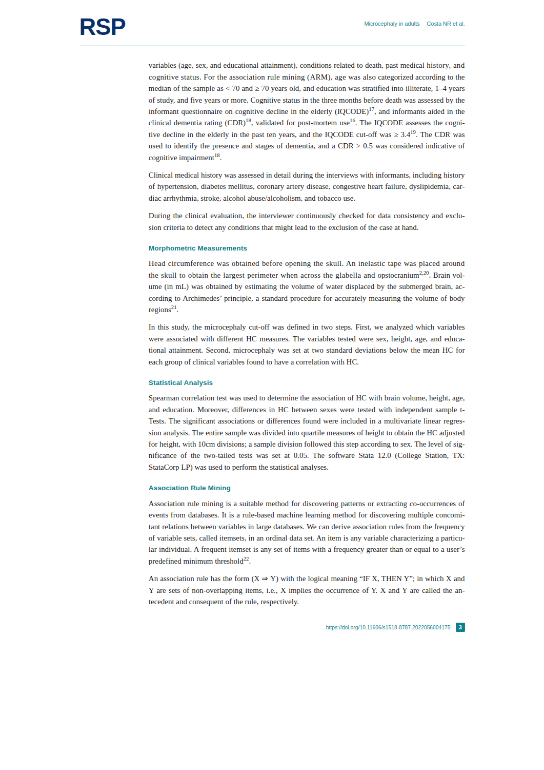RSP
Microcephaly in adults Costa NR et al.
variables (age, sex, and educational attainment), conditions related to death, past medical history, and cognitive status. For the association rule mining (ARM), age was also categorized according to the median of the sample as < 70 and ≥ 70 years old, and education was stratified into illiterate, 1–4 years of study, and five years or more. Cognitive status in the three months before death was assessed by the informant questionnaire on cognitive decline in the elderly (IQCODE)17, and informants aided in the clinical dementia rating (CDR)18, validated for post-mortem use16. The IQCODE assesses the cognitive decline in the elderly in the past ten years, and the IQCODE cut-off was ≥ 3.419. The CDR was used to identify the presence and stages of dementia, and a CDR > 0.5 was considered indicative of cognitive impairment18.
Clinical medical history was assessed in detail during the interviews with informants, including history of hypertension, diabetes mellitus, coronary artery disease, congestive heart failure, dyslipidemia, cardiac arrhythmia, stroke, alcohol abuse/alcoholism, and tobacco use.
During the clinical evaluation, the interviewer continuously checked for data consistency and exclusion criteria to detect any conditions that might lead to the exclusion of the case at hand.
Morphometric Measurements
Head circumference was obtained before opening the skull. An inelastic tape was placed around the skull to obtain the largest perimeter when across the glabella and opstocranium2,20. Brain volume (in mL) was obtained by estimating the volume of water displaced by the submerged brain, according to Archimedes’ principle, a standard procedure for accurately measuring the volume of body regions21.
In this study, the microcephaly cut-off was defined in two steps. First, we analyzed which variables were associated with different HC measures. The variables tested were sex, height, age, and educational attainment. Second, microcephaly was set at two standard deviations below the mean HC for each group of clinical variables found to have a correlation with HC.
Statistical Analysis
Spearman correlation test was used to determine the association of HC with brain volume, height, age, and education. Moreover, differences in HC between sexes were tested with independent sample t-Tests. The significant associations or differences found were included in a multivariate linear regression analysis. The entire sample was divided into quartile measures of height to obtain the HC adjusted for height, with 10cm divisions; a sample division followed this step according to sex. The level of significance of the two-tailed tests was set at 0.05. The software Stata 12.0 (College Station, TX: StataCorp LP) was used to perform the statistical analyses.
Association Rule Mining
Association rule mining is a suitable method for discovering patterns or extracting co-occurrences of events from databases. It is a rule-based machine learning method for discovering multiple concomitant relations between variables in large databases. We can derive association rules from the frequency of variable sets, called itemsets, in an ordinal data set. An item is any variable characterizing a particular individual. A frequent itemset is any set of items with a frequency greater than or equal to a user’s predefined minimum threshold22.
An association rule has the form (X ⇒ Y) with the logical meaning “IF X, THEN Y”; in which X and Y are sets of non-overlapping items, i.e., X implies the occurrence of Y. X and Y are called the antecedent and consequent of the rule, respectively.
https://doi.org/10.11606/s1518-8787.2022056004175 3